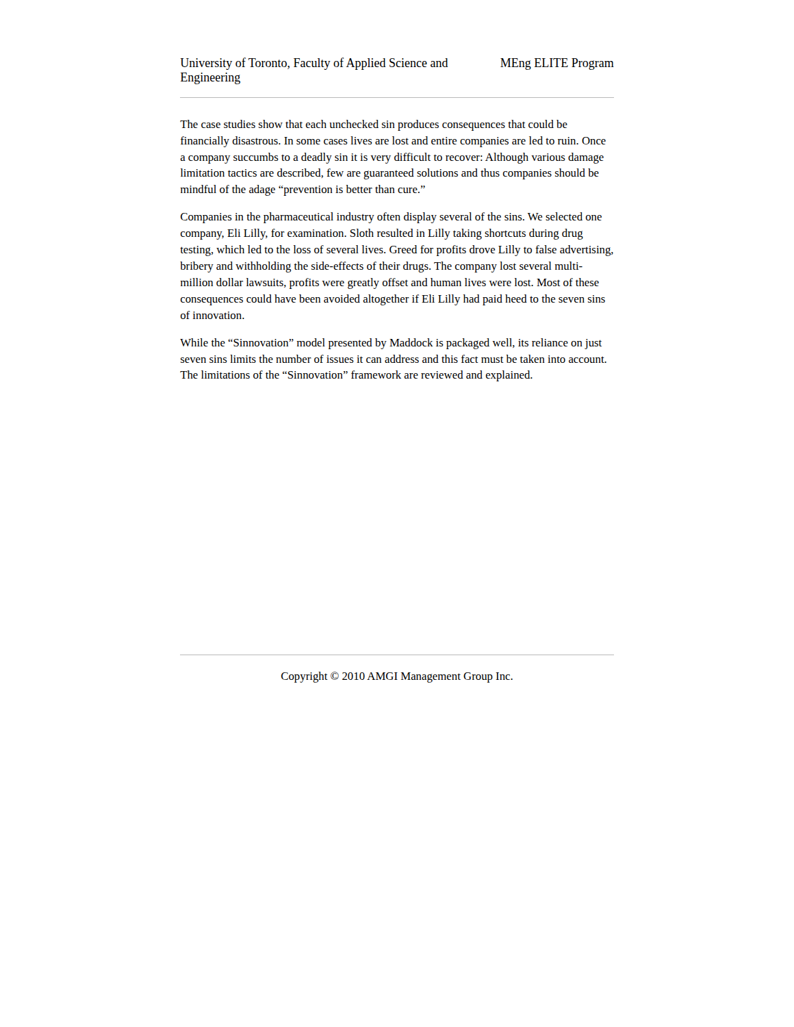University of Toronto, Faculty of Applied Science and Engineering
MEng ELITE Program
The case studies show that each unchecked sin produces consequences that could be financially disastrous. In some cases lives are lost and entire companies are led to ruin. Once a company succumbs to a deadly sin it is very difficult to recover: Although various damage limitation tactics are described, few are guaranteed solutions and thus companies should be mindful of the adage “prevention is better than cure.”
Companies in the pharmaceutical industry often display several of the sins. We selected one company, Eli Lilly, for examination. Sloth resulted in Lilly taking shortcuts during drug testing, which led to the loss of several lives. Greed for profits drove Lilly to false advertising, bribery and withholding the side-effects of their drugs. The company lost several multi-million dollar lawsuits, profits were greatly offset and human lives were lost. Most of these consequences could have been avoided altogether if Eli Lilly had paid heed to the seven sins of innovation.
While the “Sinnovation” model presented by Maddock is packaged well, its reliance on just seven sins limits the number of issues it can address and this fact must be taken into account. The limitations of the “Sinnovation” framework are reviewed and explained.
Copyright © 2010 AMGI Management Group Inc.